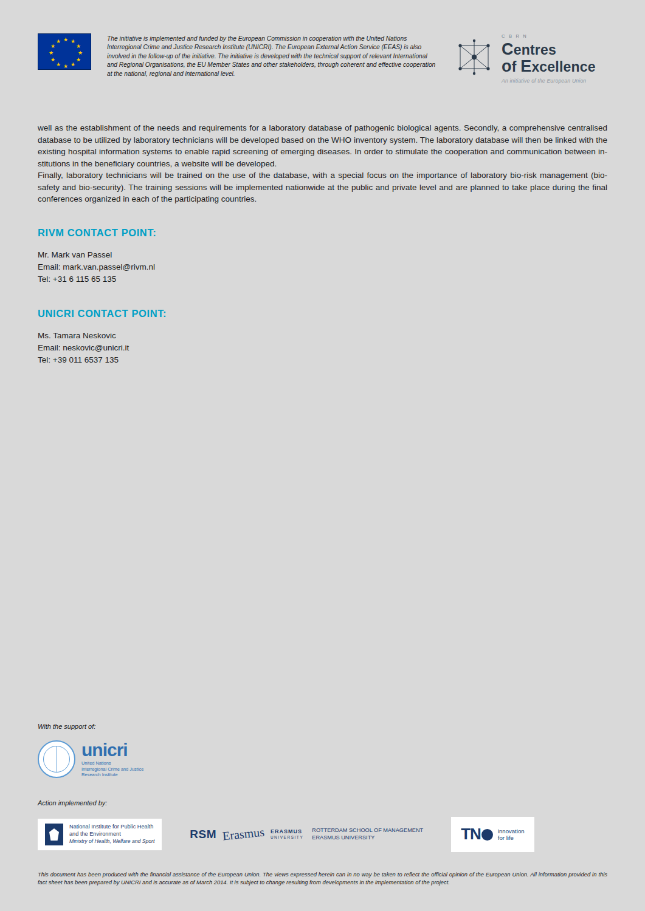★ ★ ★ ★ ★ ★ ★ ★ ★ ★ ★ ★
The initiative is implemented and funded by the European Commission in cooperation with the United Nations Interregional Crime and Justice Research Institute (UNICRI). The European External Action Service (EEAS) is also involved in the follow-up of the initiative. The initiative is developed with the technical support of relevant International and Regional Organisations, the EU Member States and other stakeholders, through coherent and effective cooperation at the national, regional and international level.
C B R N
Centres
of Excellence
An initiative of the European Union
well as the establishment of the needs and requirements for a laboratory database of pathogenic biological agents. Secondly, a comprehensive centralised database to be utilized by laboratory technicians will be developed based on the WHO inventory system. The laboratory database will then be linked with the existing hospital information systems to enable rapid screening of emerging diseases. In order to stimulate the cooperation and communication between institutions in the beneficiary countries, a website will be developed.
Finally, laboratory technicians will be trained on the use of the database, with a special focus on the importance of laboratory bio-risk management (bio-safety and bio-security). The training sessions will be implemented nationwide at the public and private level and are planned to take place during the final conferences organized in each of the participating countries.
RIVM Contact Point:
Mr. Mark van Passel
Email: mark.van.passel@rivm.nl
Tel: +31 6 115 65 135
UNICRI Contact Point:
Ms. Tamara Neskovic
Email: neskovic@unicri.it
Tel: +39 011 6537 135
With the support of:
unicri
United Nations
Interregional Crime and Justice
Research Institute
Action implemented by:
National Institute for Public Health
and the Environment
Ministry of Health, Welfare and Sport
RSM
Erasmus
ERASMUSUNIVERSITY
ROTTERDAM SCHOOL OF MANAGEMENT
ERASMUS UNIVERSITY
TN
innovation
for life
This document has been produced with the financial assistance of the European Union. The views expressed herein can in no way be taken to reflect the official opinion of the European Union. All information provided in this fact sheet has been prepared by UNICRI and is accurate as of March 2014. It is subject to change resulting from developments in the implementation of the project.